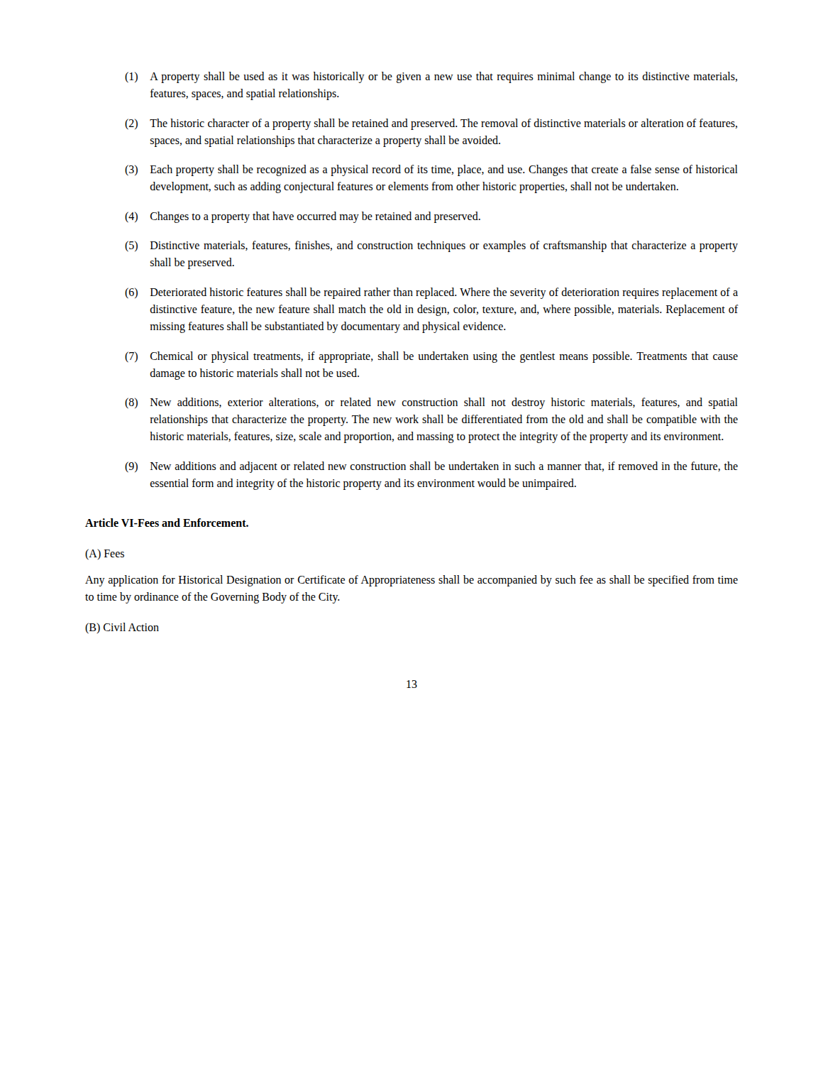A property shall be used as it was historically or be given a new use that requires minimal change to its distinctive materials, features, spaces, and spatial relationships.
The historic character of a property shall be retained and preserved. The removal of distinctive materials or alteration of features, spaces, and spatial relationships that characterize a property shall be avoided.
Each property shall be recognized as a physical record of its time, place, and use. Changes that create a false sense of historical development, such as adding conjectural features or elements from other historic properties, shall not be undertaken.
Changes to a property that have occurred may be retained and preserved.
Distinctive materials, features, finishes, and construction techniques or examples of craftsmanship that characterize a property shall be preserved.
Deteriorated historic features shall be repaired rather than replaced. Where the severity of deterioration requires replacement of a distinctive feature, the new feature shall match the old in design, color, texture, and, where possible, materials. Replacement of missing features shall be substantiated by documentary and physical evidence.
Chemical or physical treatments, if appropriate, shall be undertaken using the gentlest means possible. Treatments that cause damage to historic materials shall not be used.
New additions, exterior alterations, or related new construction shall not destroy historic materials, features, and spatial relationships that characterize the property. The new work shall be differentiated from the old and shall be compatible with the historic materials, features, size, scale and proportion, and massing to protect the integrity of the property and its environment.
New additions and adjacent or related new construction shall be undertaken in such a manner that, if removed in the future, the essential form and integrity of the historic property and its environment would be unimpaired.
Article VI-Fees and Enforcement.
(A) Fees
Any application for Historical Designation or Certificate of Appropriateness shall be accompanied by such fee as shall be specified from time to time by ordinance of the Governing Body of the City.
(B) Civil Action
13